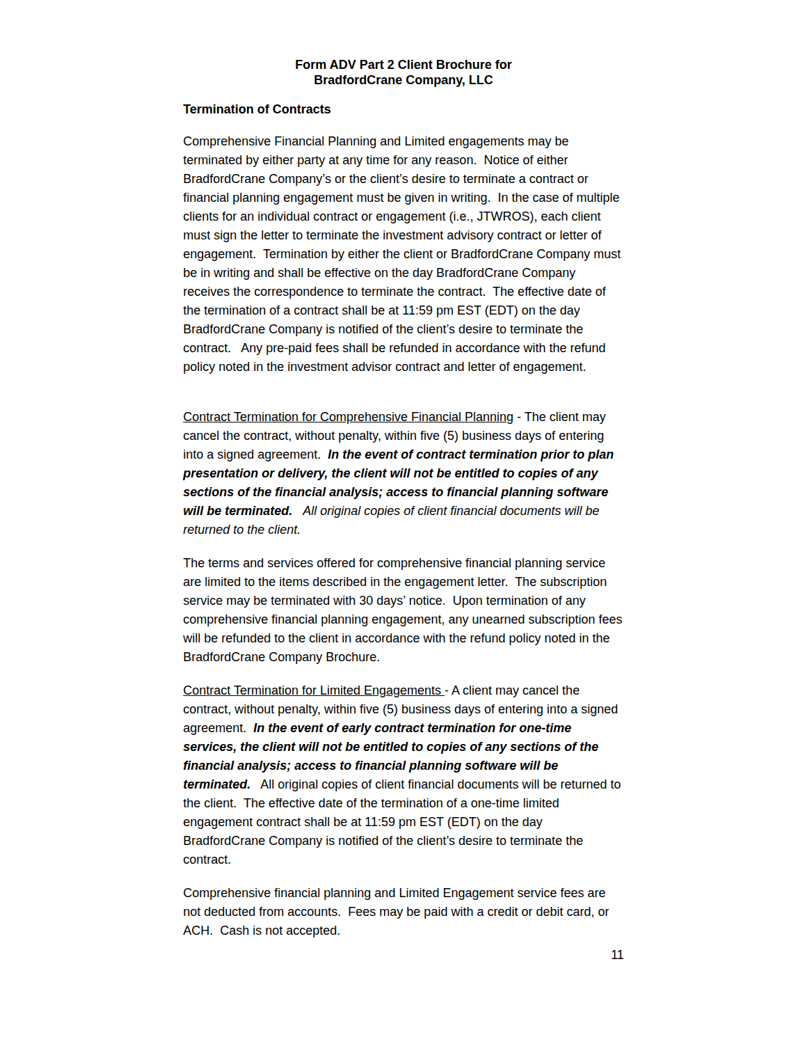Form ADV Part 2 Client Brochure for
BradfordCrane Company, LLC
Termination of Contracts
Comprehensive Financial Planning and Limited engagements may be terminated by either party at any time for any reason. Notice of either BradfordCrane Company’s or the client’s desire to terminate a contract or financial planning engagement must be given in writing. In the case of multiple clients for an individual contract or engagement (i.e., JTWROS), each client must sign the letter to terminate the investment advisory contract or letter of engagement. Termination by either the client or BradfordCrane Company must be in writing and shall be effective on the day BradfordCrane Company receives the correspondence to terminate the contract. The effective date of the termination of a contract shall be at 11:59 pm EST (EDT) on the day BradfordCrane Company is notified of the client’s desire to terminate the contract. Any pre-paid fees shall be refunded in accordance with the refund policy noted in the investment advisor contract and letter of engagement.
Contract Termination for Comprehensive Financial Planning - The client may cancel the contract, without penalty, within five (5) business days of entering into a signed agreement. In the event of contract termination prior to plan presentation or delivery, the client will not be entitled to copies of any sections of the financial analysis; access to financial planning software will be terminated. All original copies of client financial documents will be returned to the client.
The terms and services offered for comprehensive financial planning service are limited to the items described in the engagement letter. The subscription service may be terminated with 30 days’ notice. Upon termination of any comprehensive financial planning engagement, any unearned subscription fees will be refunded to the client in accordance with the refund policy noted in the BradfordCrane Company Brochure.
Contract Termination for Limited Engagements - A client may cancel the contract, without penalty, within five (5) business days of entering into a signed agreement. In the event of early contract termination for one-time services, the client will not be entitled to copies of any sections of the financial analysis; access to financial planning software will be terminated. All original copies of client financial documents will be returned to the client. The effective date of the termination of a one-time limited engagement contract shall be at 11:59 pm EST (EDT) on the day BradfordCrane Company is notified of the client’s desire to terminate the contract.
Comprehensive financial planning and Limited Engagement service fees are not deducted from accounts. Fees may be paid with a credit or debit card, or ACH. Cash is not accepted.
11